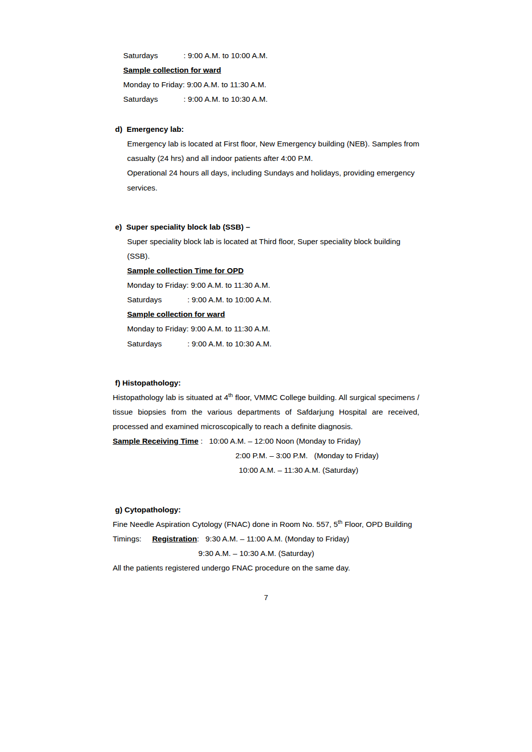Saturdays : 9:00 A.M. to 10:00 A.M.
Sample collection for ward
Monday to Friday: 9:00 A.M. to 11:30 A.M.
Saturdays : 9:00 A.M. to 10:30 A.M.
d) Emergency lab:
Emergency lab is located at First floor, New Emergency building (NEB). Samples from casualty (24 hrs) and all indoor patients after 4:00 P.M.
Operational 24 hours all days, including Sundays and holidays, providing emergency services.
e) Super speciality block lab (SSB) –
Super speciality block lab is located at Third floor, Super speciality block building (SSB).
Sample collection Time for OPD
Monday to Friday: 9:00 A.M. to 11:30 A.M.
Saturdays : 9:00 A.M. to 10:00 A.M.
Sample collection for ward
Monday to Friday: 9:00 A.M. to 11:30 A.M.
Saturdays : 9:00 A.M. to 10:30 A.M.
f) Histopathology:
Histopathology lab is situated at 4th floor, VMMC College building. All surgical specimens / tissue biopsies from the various departments of Safdarjung Hospital are received, processed and examined microscopically to reach a definite diagnosis.
Sample Receiving Time : 10:00 A.M. – 12:00 Noon (Monday to Friday)
2:00 P.M. – 3:00 P.M. (Monday to Friday)
10:00 A.M. – 11:30 A.M. (Saturday)
g) Cytopathology:
Fine Needle Aspiration Cytology (FNAC) done in Room No. 557, 5th Floor, OPD Building
Timings: Registration: 9:30 A.M. – 11:00 A.M. (Monday to Friday)
9:30 A.M. – 10:30 A.M. (Saturday)
All the patients registered undergo FNAC procedure on the same day.
7